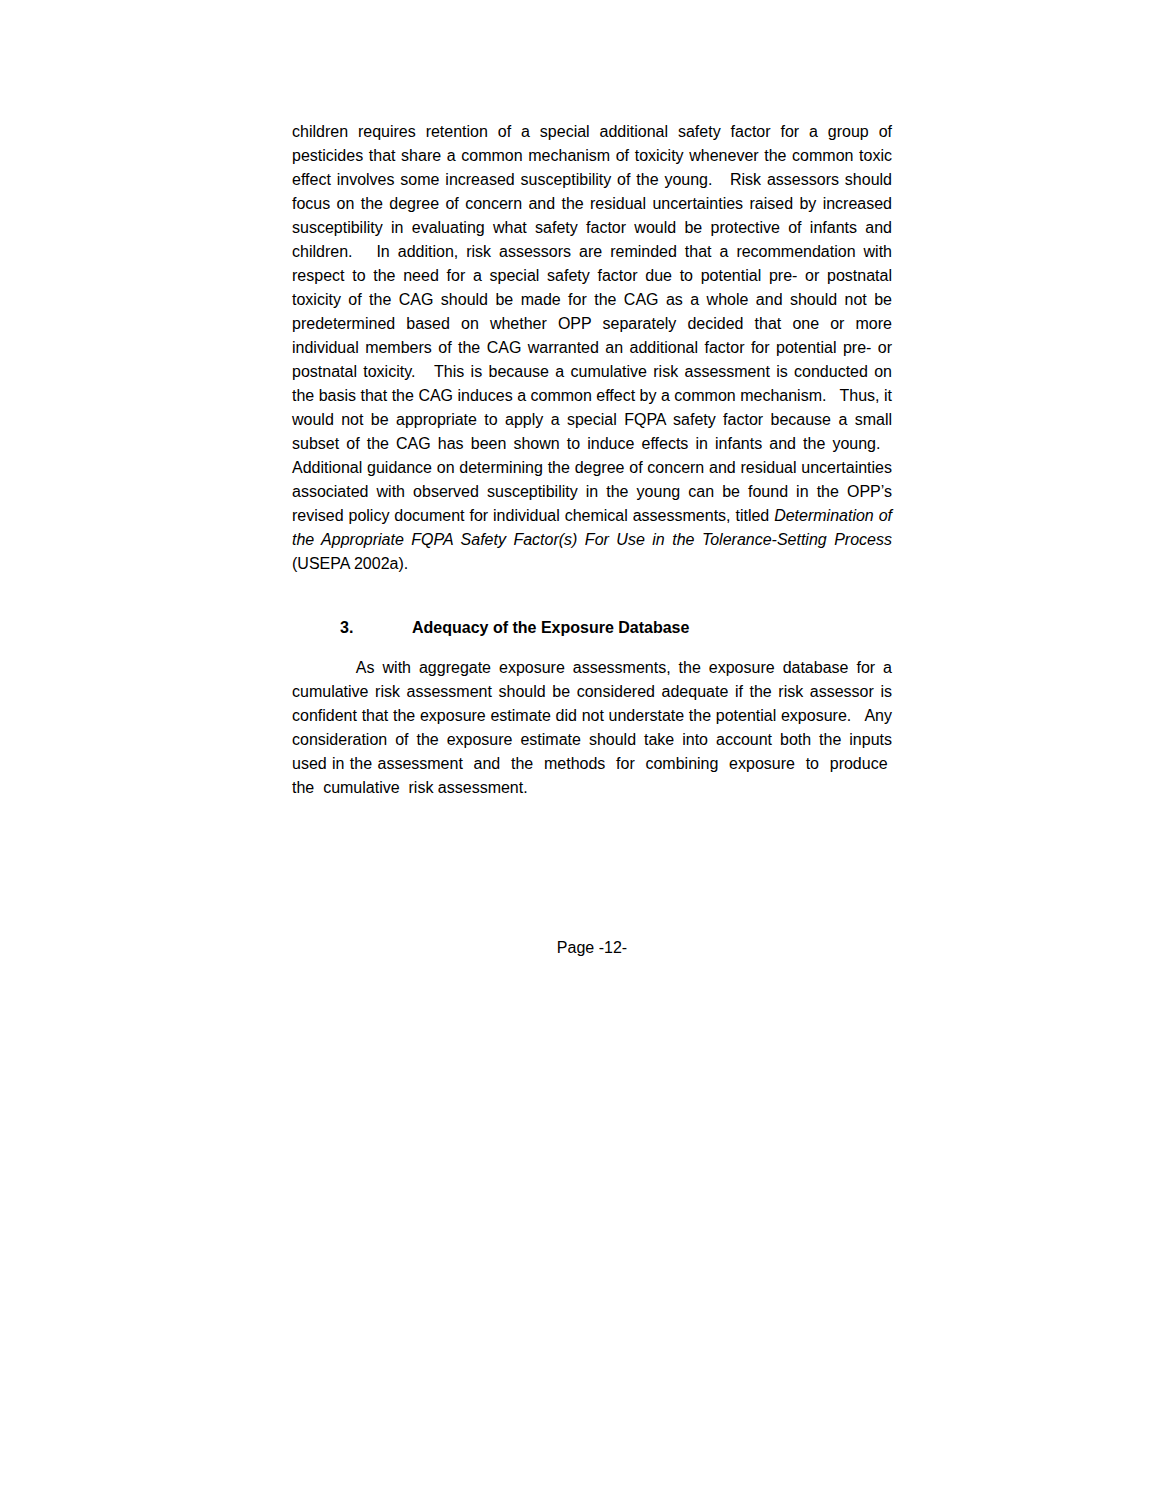children requires retention of a special additional safety factor for a group of pesticides that share a common mechanism of toxicity whenever the common toxic effect involves some increased susceptibility of the young. Risk assessors should focus on the degree of concern and the residual uncertainties raised by increased susceptibility in evaluating what safety factor would be protective of infants and children. In addition, risk assessors are reminded that a recommendation with respect to the need for a special safety factor due to potential pre- or postnatal toxicity of the CAG should be made for the CAG as a whole and should not be predetermined based on whether OPP separately decided that one or more individual members of the CAG warranted an additional factor for potential pre- or postnatal toxicity. This is because a cumulative risk assessment is conducted on the basis that the CAG induces a common effect by a common mechanism. Thus, it would not be appropriate to apply a special FQPA safety factor because a small subset of the CAG has been shown to induce effects in infants and the young. Additional guidance on determining the degree of concern and residual uncertainties associated with observed susceptibility in the young can be found in the OPP’s revised policy document for individual chemical assessments, titled Determination of the Appropriate FQPA Safety Factor(s) For Use in the Tolerance-Setting Process (USEPA 2002a).
3. Adequacy of the Exposure Database
As with aggregate exposure assessments, the exposure database for a cumulative risk assessment should be considered adequate if the risk assessor is confident that the exposure estimate did not understate the potential exposure. Any consideration of the exposure estimate should take into account both the inputs used in the assessment and the methods for combining exposure to produce the cumulative risk assessment.
Page -12-